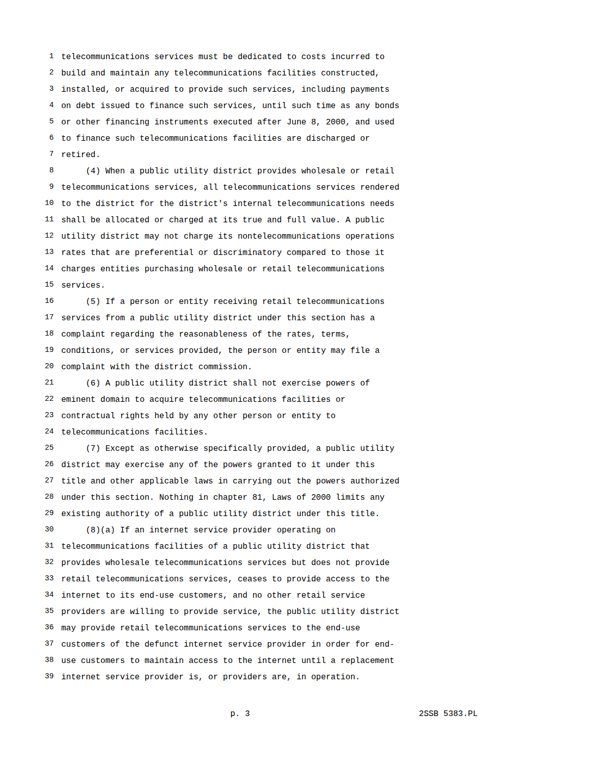telecommunications services must be dedicated to costs incurred to
build and maintain any telecommunications facilities constructed,
installed, or acquired to provide such services, including payments
on debt issued to finance such services, until such time as any bonds
or other financing instruments executed after June 8, 2000, and used
to finance such telecommunications facilities are discharged or
retired.
(4) When a public utility district provides wholesale or retail
telecommunications services, all telecommunications services rendered
to the district for the district's internal telecommunications needs
shall be allocated or charged at its true and full value. A public
utility district may not charge its nontelecommunications operations
rates that are preferential or discriminatory compared to those it
charges entities purchasing wholesale or retail telecommunications
services.
(5) If a person or entity receiving retail telecommunications
services from a public utility district under this section has a
complaint regarding the reasonableness of the rates, terms,
conditions, or services provided, the person or entity may file a
complaint with the district commission.
(6) A public utility district shall not exercise powers of
eminent domain to acquire telecommunications facilities or
contractual rights held by any other person or entity to
telecommunications facilities.
(7) Except as otherwise specifically provided, a public utility
district may exercise any of the powers granted to it under this
title and other applicable laws in carrying out the powers authorized
under this section. Nothing in chapter 81, Laws of 2000 limits any
existing authority of a public utility district under this title.
(8)(a) If an internet service provider operating on
telecommunications facilities of a public utility district that
provides wholesale telecommunications services but does not provide
retail telecommunications services, ceases to provide access to the
internet to its end-use customers, and no other retail service
providers are willing to provide service, the public utility district
may provide retail telecommunications services to the end-use
customers of the defunct internet service provider in order for end-
use customers to maintain access to the internet until a replacement
internet service provider is, or providers are, in operation.
p. 32SSB 5383.PL